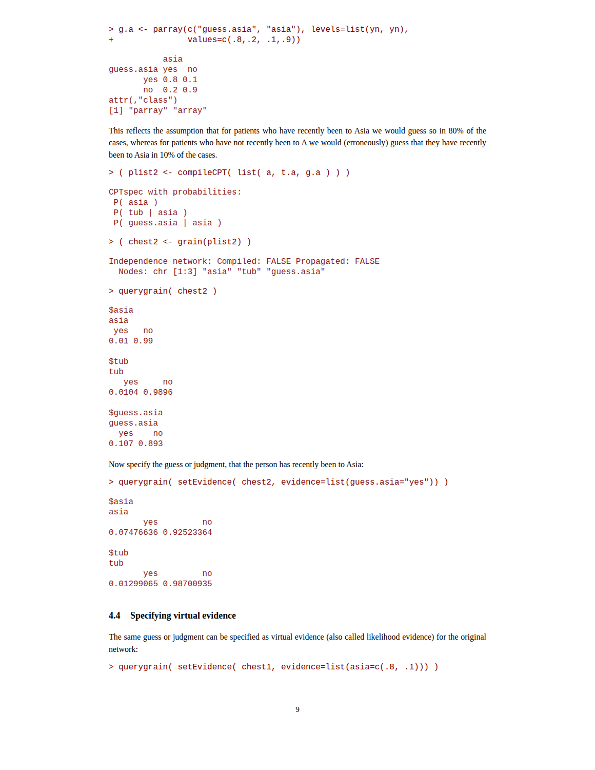> g.a <- parray(c("guess.asia", "asia"), levels=list(yn, yn),
+               values=c(.8,.2, .1,.9))
           asia
guess.asia yes  no
       yes 0.8 0.1
       no  0.2 0.9
attr(,"class")
[1] "parray" "array"
This reflects the assumption that for patients who have recently been to Asia we would guess so in 80% of the cases, whereas for patients who have not recently been to A we would (erroneously) guess that they have recently been to Asia in 10% of the cases.
> ( plist2 <- compileCPT( list( a, t.a, g.a ) ) )
CPTspec with probabilities:
 P( asia )
 P( tub | asia )
 P( guess.asia | asia )
> ( chest2 <- grain(plist2) )
Independence network: Compiled: FALSE Propagated: FALSE
  Nodes: chr [1:3] "asia" "tub" "guess.asia"
> querygrain( chest2 )
$asia
asia
 yes   no
0.01 0.99

$tub
tub
   yes     no
0.0104 0.9896

$guess.asia
guess.asia
  yes    no
0.107 0.893
Now specify the guess or judgment, that the person has recently been to Asia:
> querygrain( setEvidence( chest2, evidence=list(guess.asia="yes")) )
$asia
asia
       yes         no
0.07476636 0.92523364

$tub
tub
       yes         no
0.01299065 0.98700935
4.4 Specifying virtual evidence
The same guess or judgment can be specified as virtual evidence (also called likelihood evidence) for the original network:
> querygrain( setEvidence( chest1, evidence=list(asia=c(.8, .1))) )
9